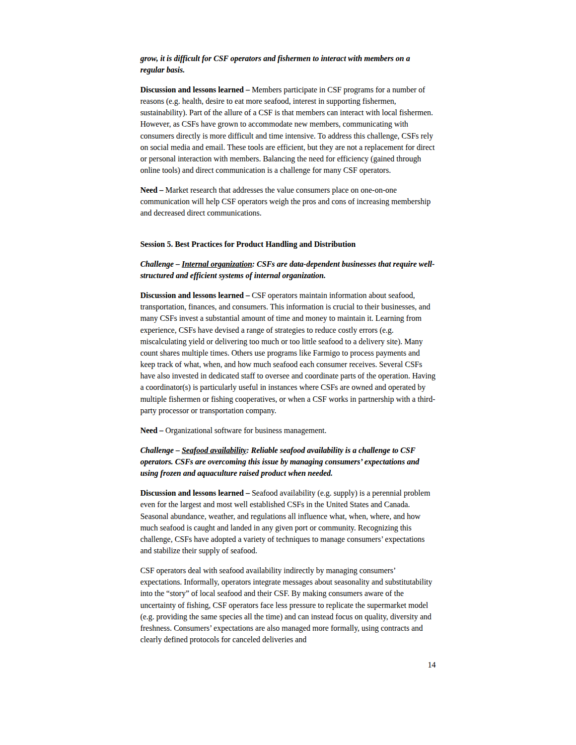grow, it is difficult for CSF operators and fishermen to interact with members on a regular basis.
Discussion and lessons learned – Members participate in CSF programs for a number of reasons (e.g. health, desire to eat more seafood, interest in supporting fishermen, sustainability). Part of the allure of a CSF is that members can interact with local fishermen. However, as CSFs have grown to accommodate new members, communicating with consumers directly is more difficult and time intensive. To address this challenge, CSFs rely on social media and email. These tools are efficient, but they are not a replacement for direct or personal interaction with members. Balancing the need for efficiency (gained through online tools) and direct communication is a challenge for many CSF operators.
Need – Market research that addresses the value consumers place on one-on-one communication will help CSF operators weigh the pros and cons of increasing membership and decreased direct communications.
Session 5. Best Practices for Product Handling and Distribution
Challenge – Internal organization: CSFs are data-dependent businesses that require well-structured and efficient systems of internal organization.
Discussion and lessons learned – CSF operators maintain information about seafood, transportation, finances, and consumers. This information is crucial to their businesses, and many CSFs invest a substantial amount of time and money to maintain it. Learning from experience, CSFs have devised a range of strategies to reduce costly errors (e.g. miscalculating yield or delivering too much or too little seafood to a delivery site). Many count shares multiple times. Others use programs like Farmigo to process payments and keep track of what, when, and how much seafood each consumer receives. Several CSFs have also invested in dedicated staff to oversee and coordinate parts of the operation. Having a coordinator(s) is particularly useful in instances where CSFs are owned and operated by multiple fishermen or fishing cooperatives, or when a CSF works in partnership with a third-party processor or transportation company.
Need – Organizational software for business management.
Challenge – Seafood availability: Reliable seafood availability is a challenge to CSF operators. CSFs are overcoming this issue by managing consumers’ expectations and using frozen and aquaculture raised product when needed.
Discussion and lessons learned – Seafood availability (e.g. supply) is a perennial problem even for the largest and most well established CSFs in the United States and Canada. Seasonal abundance, weather, and regulations all influence what, when, where, and how much seafood is caught and landed in any given port or community. Recognizing this challenge, CSFs have adopted a variety of techniques to manage consumers’ expectations and stabilize their supply of seafood.
CSF operators deal with seafood availability indirectly by managing consumers’ expectations. Informally, operators integrate messages about seasonality and substitutability into the “story” of local seafood and their CSF. By making consumers aware of the uncertainty of fishing, CSF operators face less pressure to replicate the supermarket model (e.g. providing the same species all the time) and can instead focus on quality, diversity and freshness. Consumers’ expectations are also managed more formally, using contracts and clearly defined protocols for canceled deliveries and
14